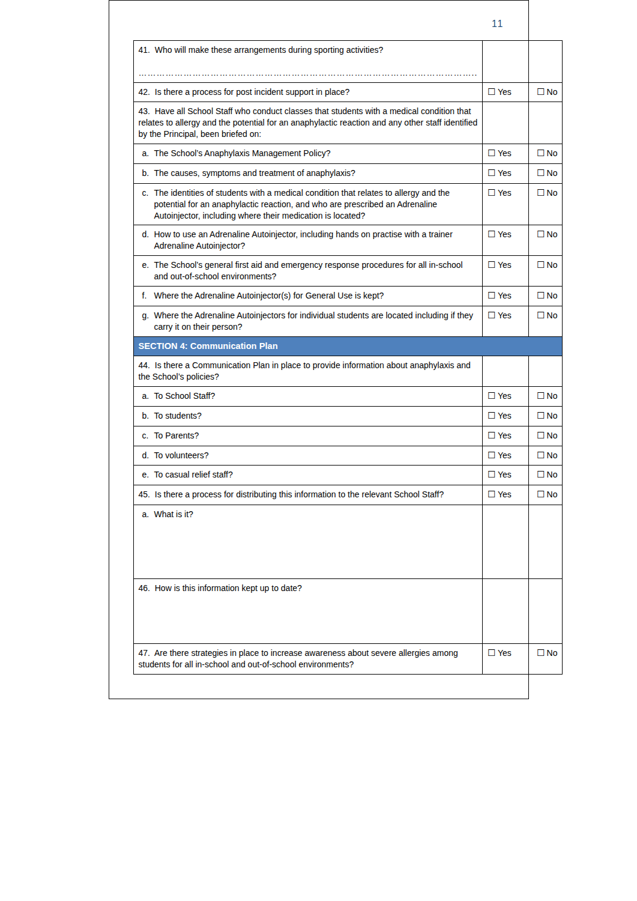11
| 41. Who will make these arrangements during sporting activities? ………………………………………………………………………………………………….. | |
| 42. Is there a process for post incident support in place? | ☐ Yes ☐ No |
| 43. Have all School Staff who conduct classes that students with a medical condition that relates to allergy and the potential for an anaphylactic reaction and any other staff identified by the Principal, been briefed on: | |
| a. The School’s Anaphylaxis Management Policy? | ☐ Yes ☐ No |
| b. The causes, symptoms and treatment of anaphylaxis? | ☐ Yes ☐ No |
| c. The identities of students with a medical condition that relates to allergy and the potential for an anaphylactic reaction, and who are prescribed an Adrenaline Autoinjector, including where their medication is located? | ☐ Yes ☐ No |
| d. How to use an Adrenaline Autoinjector, including hands on practise with a trainer Adrenaline Autoinjector? | ☐ Yes ☐ No |
| e. The School’s general first aid and emergency response procedures for all in-school and out-of-school environments? | ☐ Yes ☐ No |
| f. Where the Adrenaline Autoinjector(s) for General Use is kept? | ☐ Yes ☐ No |
| g. Where the Adrenaline Autoinjectors for individual students are located including if they carry it on their person? | ☐ Yes ☐ No |
| SECTION 4: Communication Plan |
| 44. Is there a Communication Plan in place to provide information about anaphylaxis and the School’s policies? | |
| a. To School Staff? | ☐ Yes ☐ No |
| b. To students? | ☐ Yes ☐ No |
| c. To Parents? | ☐ Yes ☐ No |
| d. To volunteers? | ☐ Yes ☐ No |
| e. To casual relief staff? | ☐ Yes ☐ No |
| 45. Is there a process for distributing this information to the relevant School Staff? | ☐ Yes ☐ No |
| a. What is it? | |
| 46. How is this information kept up to date? | |
| 47. Are there strategies in place to increase awareness about severe allergies among students for all in-school and out-of-school environments? | ☐ Yes ☐ No |